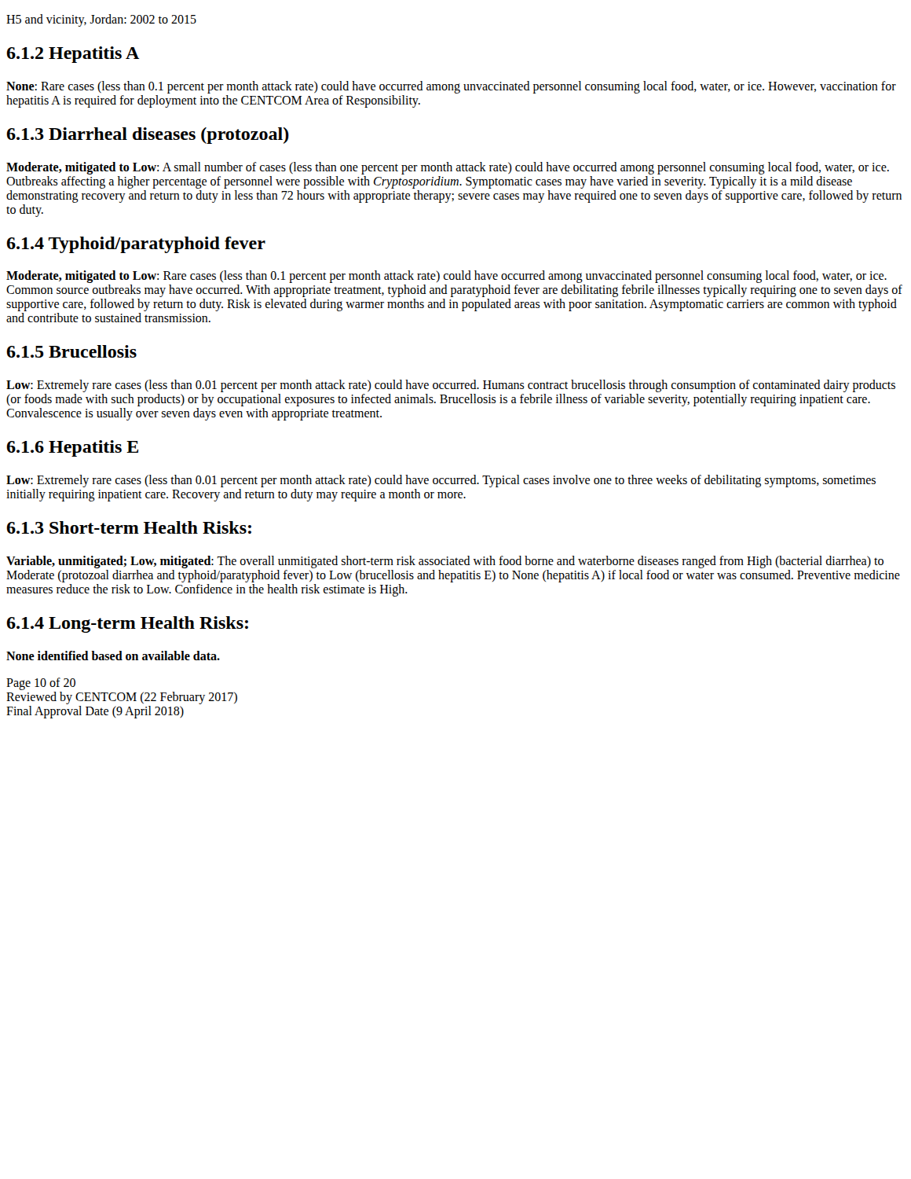H5 and vicinity, Jordan: 2002 to 2015
6.1.2 Hepatitis A
None: Rare cases (less than 0.1 percent per month attack rate) could have occurred among unvaccinated personnel consuming local food, water, or ice. However, vaccination for hepatitis A is required for deployment into the CENTCOM Area of Responsibility.
6.1.3 Diarrheal diseases (protozoal)
Moderate, mitigated to Low: A small number of cases (less than one percent per month attack rate) could have occurred among personnel consuming local food, water, or ice. Outbreaks affecting a higher percentage of personnel were possible with Cryptosporidium. Symptomatic cases may have varied in severity. Typically it is a mild disease demonstrating recovery and return to duty in less than 72 hours with appropriate therapy; severe cases may have required one to seven days of supportive care, followed by return to duty.
6.1.4 Typhoid/paratyphoid fever
Moderate, mitigated to Low: Rare cases (less than 0.1 percent per month attack rate) could have occurred among unvaccinated personnel consuming local food, water, or ice. Common source outbreaks may have occurred. With appropriate treatment, typhoid and paratyphoid fever are debilitating febrile illnesses typically requiring one to seven days of supportive care, followed by return to duty. Risk is elevated during warmer months and in populated areas with poor sanitation. Asymptomatic carriers are common with typhoid and contribute to sustained transmission.
6.1.5 Brucellosis
Low: Extremely rare cases (less than 0.01 percent per month attack rate) could have occurred. Humans contract brucellosis through consumption of contaminated dairy products (or foods made with such products) or by occupational exposures to infected animals. Brucellosis is a febrile illness of variable severity, potentially requiring inpatient care. Convalescence is usually over seven days even with appropriate treatment.
6.1.6 Hepatitis E
Low: Extremely rare cases (less than 0.01 percent per month attack rate) could have occurred. Typical cases involve one to three weeks of debilitating symptoms, sometimes initially requiring inpatient care. Recovery and return to duty may require a month or more.
6.1.3 Short-term Health Risks:
Variable, unmitigated; Low, mitigated: The overall unmitigated short-term risk associated with food borne and waterborne diseases ranged from High (bacterial diarrhea) to Moderate (protozoal diarrhea and typhoid/paratyphoid fever) to Low (brucellosis and hepatitis E) to None (hepatitis A) if local food or water was consumed. Preventive medicine measures reduce the risk to Low. Confidence in the health risk estimate is High.
6.1.4 Long-term Health Risks:
None identified based on available data.
Page 10 of 20
Reviewed by CENTCOM (22 February 2017)
Final Approval Date (9 April 2018)